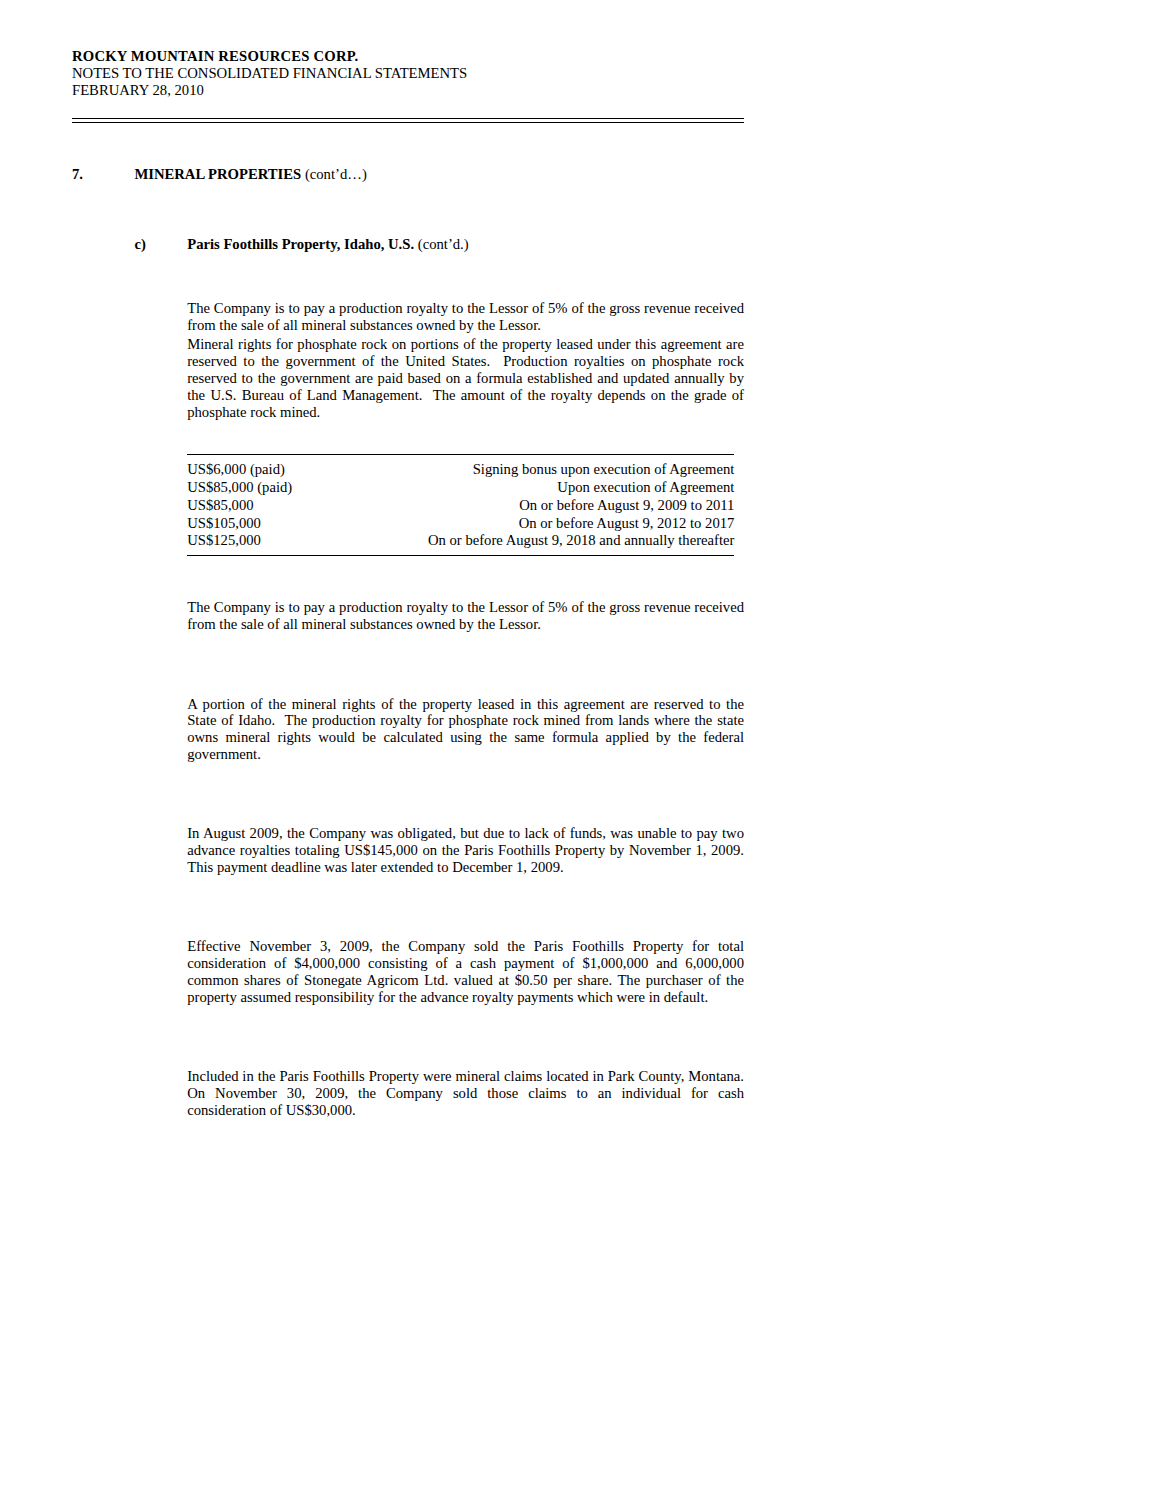ROCKY MOUNTAIN RESOURCES CORP.
NOTES TO THE CONSOLIDATED FINANCIAL STATEMENTS
FEBRUARY 28, 2010
7. MINERAL PROPERTIES (cont’d…)
c) Paris Foothills Property, Idaho, U.S. (cont’d.)
The Company is to pay a production royalty to the Lessor of 5% of the gross revenue received from the sale of all mineral substances owned by the Lessor.
Mineral rights for phosphate rock on portions of the property leased under this agreement are reserved to the government of the United States. Production royalties on phosphate rock reserved to the government are paid based on a formula established and updated annually by the U.S. Bureau of Land Management. The amount of the royalty depends on the grade of phosphate rock mined.
| US$6,000 (paid) | Signing bonus upon execution of Agreement |
| US$85,000 (paid) | Upon execution of Agreement |
| US$85,000 | On or before August 9, 2009 to 2011 |
| US$105,000 | On or before August 9, 2012 to 2017 |
| US$125,000 | On or before August 9, 2018 and annually thereafter |
The Company is to pay a production royalty to the Lessor of 5% of the gross revenue received from the sale of all mineral substances owned by the Lessor.
A portion of the mineral rights of the property leased in this agreement are reserved to the State of Idaho. The production royalty for phosphate rock mined from lands where the state owns mineral rights would be calculated using the same formula applied by the federal government.
In August 2009, the Company was obligated, but due to lack of funds, was unable to pay two advance royalties totaling US$145,000 on the Paris Foothills Property by November 1, 2009. This payment deadline was later extended to December 1, 2009.
Effective November 3, 2009, the Company sold the Paris Foothills Property for total consideration of $4,000,000 consisting of a cash payment of $1,000,000 and 6,000,000 common shares of Stonegate Agricom Ltd. valued at $0.50 per share. The purchaser of the property assumed responsibility for the advance royalty payments which were in default.
Included in the Paris Foothills Property were mineral claims located in Park County, Montana. On November 30, 2009, the Company sold those claims to an individual for cash consideration of US$30,000.